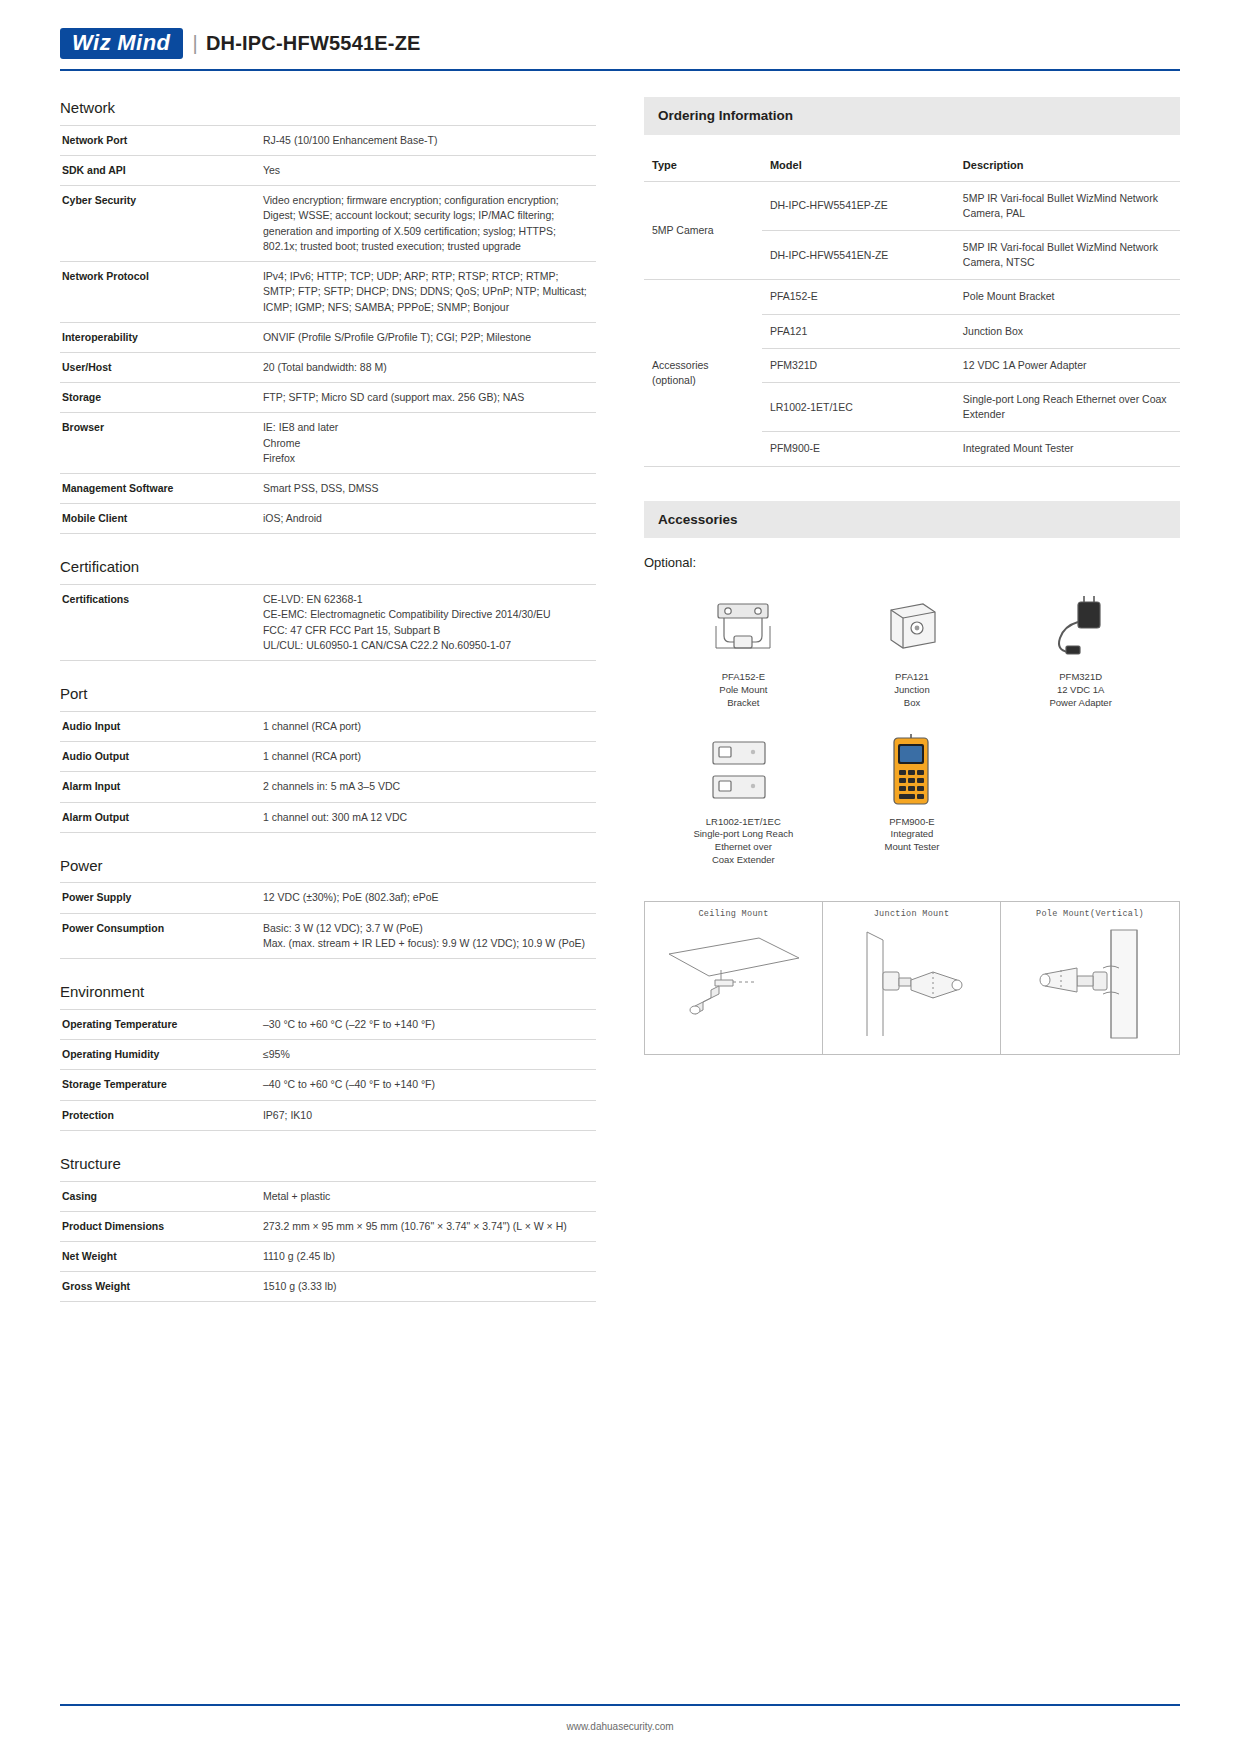Wiz Mind
|DH-IPC-HFW5541E-ZE
Network
| Network Port | RJ-45 (10/100 Enhancement Base-T) |
| SDK and API | Yes |
| Cyber Security | Video encryption; firmware encryption; configuration encryption; Digest; WSSE; account lockout; security logs; IP/MAC filtering; generation and importing of X.509 certification; syslog; HTTPS; 802.1x; trusted boot; trusted execution; trusted upgrade |
| Network Protocol | IPv4; IPv6; HTTP; TCP; UDP; ARP; RTP; RTSP; RTCP; RTMP; SMTP; FTP; SFTP; DHCP; DNS; DDNS; QoS; UPnP; NTP; Multicast; ICMP; IGMP; NFS; SAMBA; PPPoE; SNMP; Bonjour |
| Interoperability | ONVIF (Profile S/Profile G/Profile T); CGI; P2P; Milestone |
| User/Host | 20 (Total bandwidth: 88 M) |
| Storage | FTP; SFTP; Micro SD card (support max. 256 GB); NAS |
| Browser | IE: IE8 and later Chrome Firefox |
| Management Software | Smart PSS, DSS, DMSS |
| Mobile Client | iOS; Android |
Certification
| Certifications | CE-LVD: EN 62368-1 CE-EMC: Electromagnetic Compatibility Directive 2014/30/EU FCC: 47 CFR FCC Part 15, Subpart B UL/CUL: UL60950-1 CAN/CSA C22.2 No.60950-1-07 |
Port
| Audio Input | 1 channel (RCA port) |
| Audio Output | 1 channel (RCA port) |
| Alarm Input | 2 channels in: 5 mA 3–5 VDC |
| Alarm Output | 1 channel out: 300 mA 12 VDC |
Power
| Power Supply | 12 VDC (±30%); PoE (802.3af); ePoE |
| Power Consumption | Basic: 3 W (12 VDC); 3.7 W (PoE) Max. (max. stream + IR LED + focus): 9.9 W (12 VDC); 10.9 W (PoE) |
Environment
| Operating Temperature | –30 °C to +60 °C (–22 °F to +140 °F) |
| Operating Humidity | ≤95% |
| Storage Temperature | –40 °C to +60 °C (–40 °F to +140 °F) |
| Protection | IP67; IK10 |
Structure
| Casing | Metal + plastic |
| Product Dimensions | 273.2 mm × 95 mm × 95 mm (10.76" × 3.74" × 3.74") (L × W × H) |
| Net Weight | 1110 g (2.45 lb) |
| Gross Weight | 1510 g (3.33 lb) |
Ordering Information
| Type | Model | Description |
| --- | --- | --- |
| 5MP Camera | DH-IPC-HFW5541EP-ZE | 5MP IR Vari-focal Bullet WizMind Network Camera, PAL |
| DH-IPC-HFW5541EN-ZE | 5MP IR Vari-focal Bullet WizMind Network Camera, NTSC |
| Accessories (optional) | PFA152-E | Pole Mount Bracket |
| PFA121 | Junction Box |
| PFM321D | 12 VDC 1A Power Adapter |
| LR1002-1ET/1EC | Single-port Long Reach Ethernet over Coax Extender |
| PFM900-E | Integrated Mount Tester |
Accessories
Optional:
PFA152-E
Pole Mount
Bracket
PFA121
Junction
Box
PFM321D
12 VDC 1A
Power Adapter
LR1002-1ET/1EC
Single-port Long Reach
Ethernet over
Coax Extender
PFM900-E
Integrated
Mount Tester
Ceiling Mount
Junction Mount
Pole Mount(Vertical)
www.dahuasecurity.com